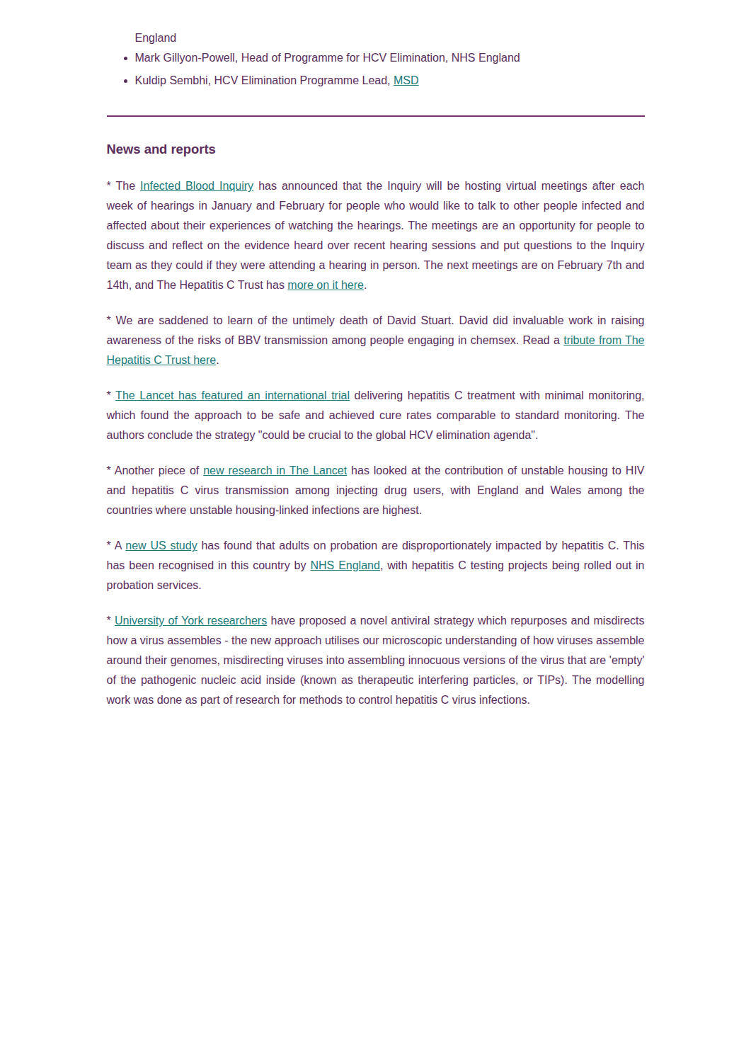England
Mark Gillyon-Powell, Head of Programme for HCV Elimination, NHS England
Kuldip Sembhi, HCV Elimination Programme Lead, MSD
News and reports
* The Infected Blood Inquiry has announced that the Inquiry will be hosting virtual meetings after each week of hearings in January and February for people who would like to talk to other people infected and affected about their experiences of watching the hearings. The meetings are an opportunity for people to discuss and reflect on the evidence heard over recent hearing sessions and put questions to the Inquiry team as they could if they were attending a hearing in person. The next meetings are on February 7th and 14th, and The Hepatitis C Trust has more on it here.
* We are saddened to learn of the untimely death of David Stuart. David did invaluable work in raising awareness of the risks of BBV transmission among people engaging in chemsex. Read a tribute from The Hepatitis C Trust here.
* The Lancet has featured an international trial delivering hepatitis C treatment with minimal monitoring, which found the approach to be safe and achieved cure rates comparable to standard monitoring. The authors conclude the strategy "could be crucial to the global HCV elimination agenda".
* Another piece of new research in The Lancet has looked at the contribution of unstable housing to HIV and hepatitis C virus transmission among injecting drug users, with England and Wales among the countries where unstable housing-linked infections are highest.
* A new US study has found that adults on probation are disproportionately impacted by hepatitis C. This has been recognised in this country by NHS England, with hepatitis C testing projects being rolled out in probation services.
* University of York researchers have proposed a novel antiviral strategy which repurposes and misdirects how a virus assembles - the new approach utilises our microscopic understanding of how viruses assemble around their genomes, misdirecting viruses into assembling innocuous versions of the virus that are 'empty' of the pathogenic nucleic acid inside (known as therapeutic interfering particles, or TIPs). The modelling work was done as part of research for methods to control hepatitis C virus infections.